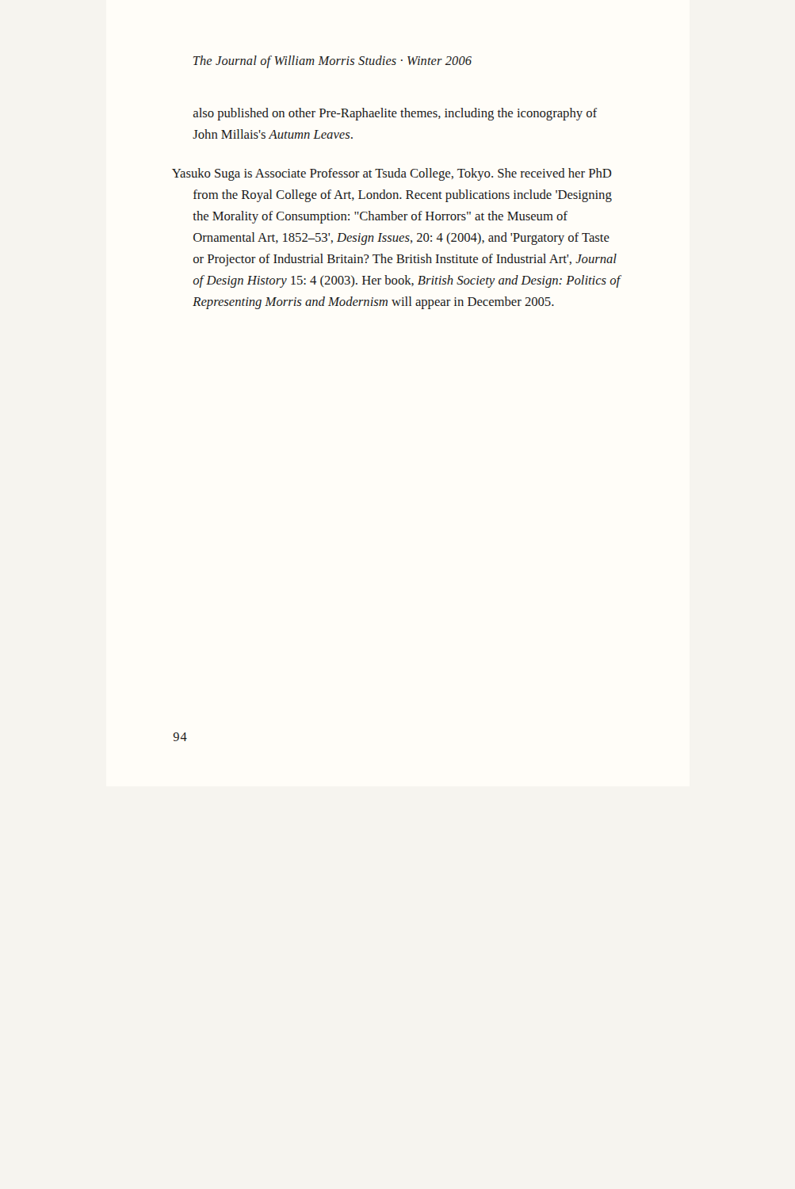The Journal of William Morris Studies · Winter 2006
also published on other Pre-Raphaelite themes, including the iconography of John Millais's Autumn Leaves.
Yasuko Suga is Associate Professor at Tsuda College, Tokyo. She received her PhD from the Royal College of Art, London. Recent publications include 'Designing the Morality of Consumption: "Chamber of Horrors" at the Museum of Ornamental Art, 1852–53', Design Issues, 20: 4 (2004), and 'Purgatory of Taste or Projector of Industrial Britain? The British Institute of Industrial Art', Journal of Design History 15: 4 (2003). Her book, British Society and Design: Politics of Representing Morris and Modernism will appear in December 2005.
94